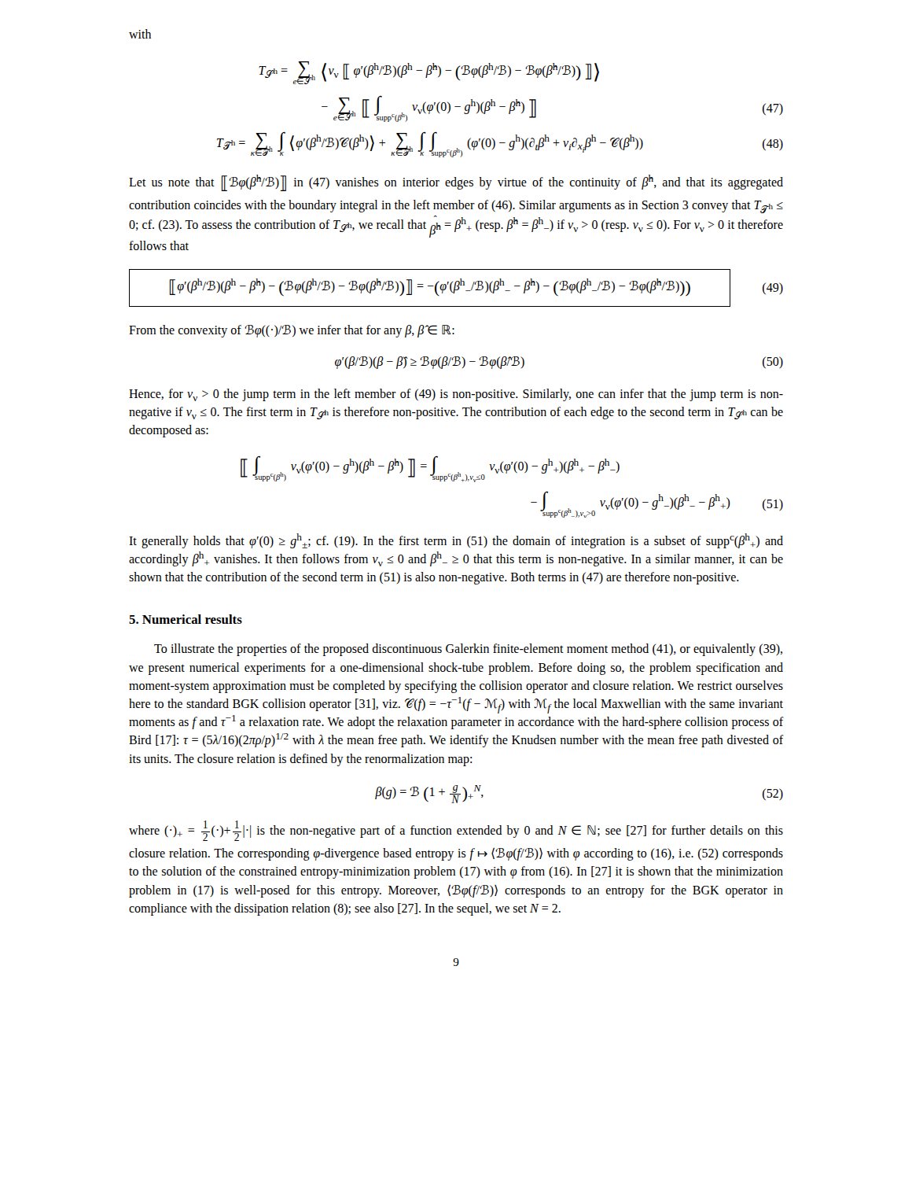with
T𝒮h = ∑e∈𝒮h ⟨vν ⟦ φ′(βh/ℬ)(βh − β̂h) − (ℬφ(βh/ℬ) − ℬφ(β̂h/ℬ)) ⟧⟩
− ∑e∈𝒮h ⟦ ∫suppc(βh) vν(φ′(0) − gh)(βh − β̂h) ⟧
(47)
T𝒯h = ∑κ∈𝒯h ∫κ ⟨φ′(βh/ℬ)𝒞(βh)⟩ + ∑κ∈𝒯h ∫κ ∫suppc(βh) (φ′(0) − gh)(∂tβh + vi∂xiβh − 𝒞(βh))
(48)
Let us note that ⟦ℬφ(β̂h/ℬ)⟧ in (47) vanishes on interior edges by virtue of the continuity of β̂h, and that its aggregated contribution coincides with the boundary integral in the left member of (46). Similar arguments as in Section 3 convey that T𝒯h ≤ 0; cf. (23). To assess the contribution of T𝒮h, we recall that ˆβ̂h = βh+ (resp. β̂h = βh−) if vν > 0 (resp. vν ≤ 0). For vν > 0 it therefore follows that
⟦φ′(βh/ℬ)(βh − β̂h) − (ℬφ(βh/ℬ) − ℬφ(β̂h/ℬ))⟧ = −(φ′(βh−/ℬ)(βh− − β̂h) − (ℬφ(βh−/ℬ) − ℬφ(β̂h/ℬ)))
(49)
From the convexity of ℬφ((·)/ℬ) we infer that for any β, β̂ ∈ ℝ:
φ′(β/ℬ)(β − β̂) ≥ ℬφ(β/ℬ) − ℬφ(β̂/ℬ)
(50)
Hence, for vν > 0 the jump term in the left member of (49) is non-positive. Similarly, one can infer that the jump term is non-negative if vν ≤ 0. The first term in T𝒮h is therefore non-positive. The contribution of each edge to the second term in T𝒮h can be decomposed as:
⟦ ∫suppc(βh) vν(φ′(0) − gh)(βh − β̂h) ⟧ = ∫suppc(βh+),vν≤0 vν(φ′(0) − gh+)(βh+ − βh−)
− ∫suppc(βh−),vν>0 vν(φ′(0) − gh−)(βh− − βh+)
(51)
It generally holds that φ′(0) ≥ gh±; cf. (19). In the first term in (51) the domain of integration is a subset of suppc(βh+) and accordingly βh+ vanishes. It then follows from vν ≤ 0 and βh− ≥ 0 that this term is non-negative. In a similar manner, it can be shown that the contribution of the second term in (51) is also non-negative. Both terms in (47) are therefore non-positive.
5. Numerical results
To illustrate the properties of the proposed discontinuous Galerkin finite-element moment method (41), or equivalently (39), we present numerical experiments for a one-dimensional shock-tube problem. Before doing so, the problem specification and moment-system approximation must be completed by specifying the collision operator and closure relation. We restrict ourselves here to the standard BGK collision operator [31], viz. 𝒞(f) = −τ−1(f − ℳf) with ℳf the local Maxwellian with the same invariant moments as f and τ−1 a relaxation rate. We adopt the relaxation parameter in accordance with the hard-sphere collision process of Bird [17]: τ = (5λ/16)(2πρ/p)1/2 with λ the mean free path. We identify the Knudsen number with the mean free path divested of its units. The closure relation is defined by the renormalization map:
β(g) = ℬ (1 + gN)+N,
(52)
where (·)+ = 12(·)+12|·| is the non-negative part of a function extended by 0 and N ∈ ℕ; see [27] for further details on this closure relation. The corresponding φ-divergence based entropy is f ↦ ⟨ℬφ(f/ℬ)⟩ with φ according to (16), i.e. (52) corresponds to the solution of the constrained entropy-minimization problem (17) with φ from (16). In [27] it is shown that the minimization problem in (17) is well-posed for this entropy. Moreover, ⟨ℬφ(f/ℬ)⟩ corresponds to an entropy for the BGK operator in compliance with the dissipation relation (8); see also [27]. In the sequel, we set N = 2.
9